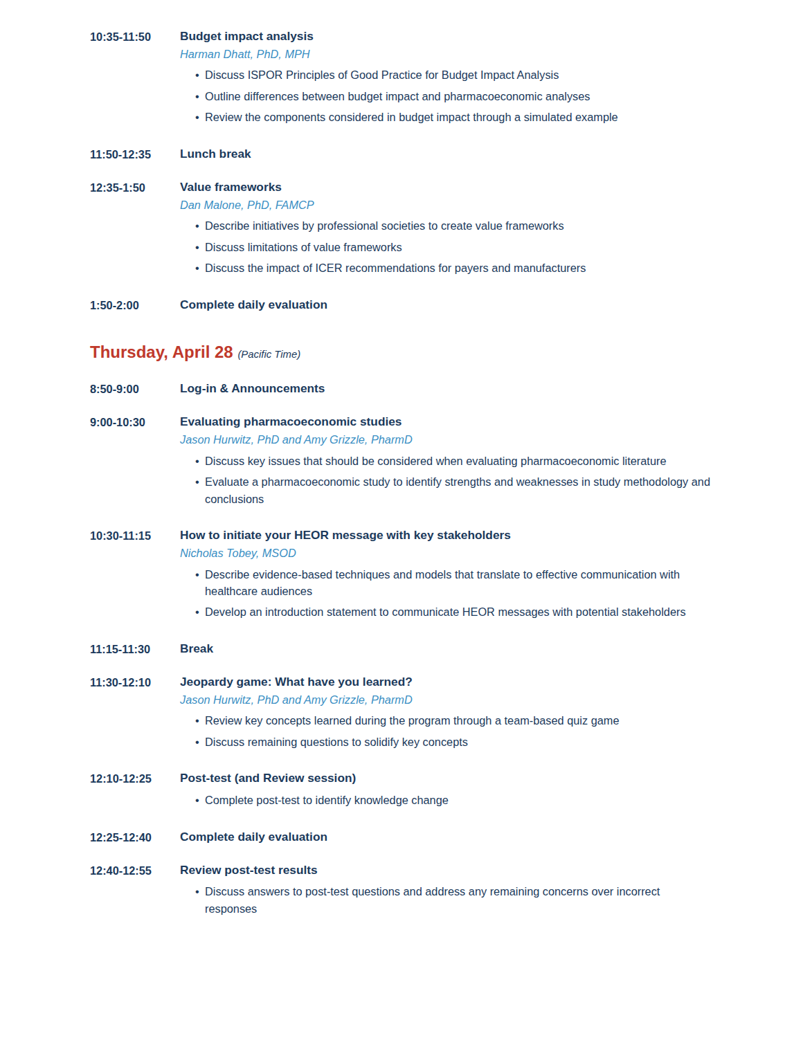10:35-11:50
Budget impact analysis
Harman Dhatt, PhD, MPH
Discuss ISPOR Principles of Good Practice for Budget Impact Analysis
Outline differences between budget impact and pharmacoeconomic analyses
Review the components considered in budget impact through a simulated example
11:50-12:35
Lunch break
12:35-1:50
Value frameworks
Dan Malone, PhD, FAMCP
Describe initiatives by professional societies to create value frameworks
Discuss limitations of value frameworks
Discuss the impact of ICER recommendations for payers and manufacturers
1:50-2:00
Complete daily evaluation
Thursday, April 28 (Pacific Time)
8:50-9:00
Log-in & Announcements
9:00-10:30
Evaluating pharmacoeconomic studies
Jason Hurwitz, PhD and Amy Grizzle, PharmD
Discuss key issues that should be considered when evaluating pharmacoeconomic literature
Evaluate a pharmacoeconomic study to identify strengths and weaknesses in study methodology and conclusions
10:30-11:15
How to initiate your HEOR message with key stakeholders
Nicholas Tobey, MSOD
Describe evidence-based techniques and models that translate to effective communication with healthcare audiences
Develop an introduction statement to communicate HEOR messages with potential stakeholders
11:15-11:30
Break
11:30-12:10
Jeopardy game: What have you learned?
Jason Hurwitz, PhD and Amy Grizzle, PharmD
Review key concepts learned during the program through a team-based quiz game
Discuss remaining questions to solidify key concepts
12:10-12:25
Post-test (and Review session)
Complete post-test to identify knowledge change
12:25-12:40
Complete daily evaluation
12:40-12:55
Review post-test results
Discuss answers to post-test questions and address any remaining concerns over incorrect responses